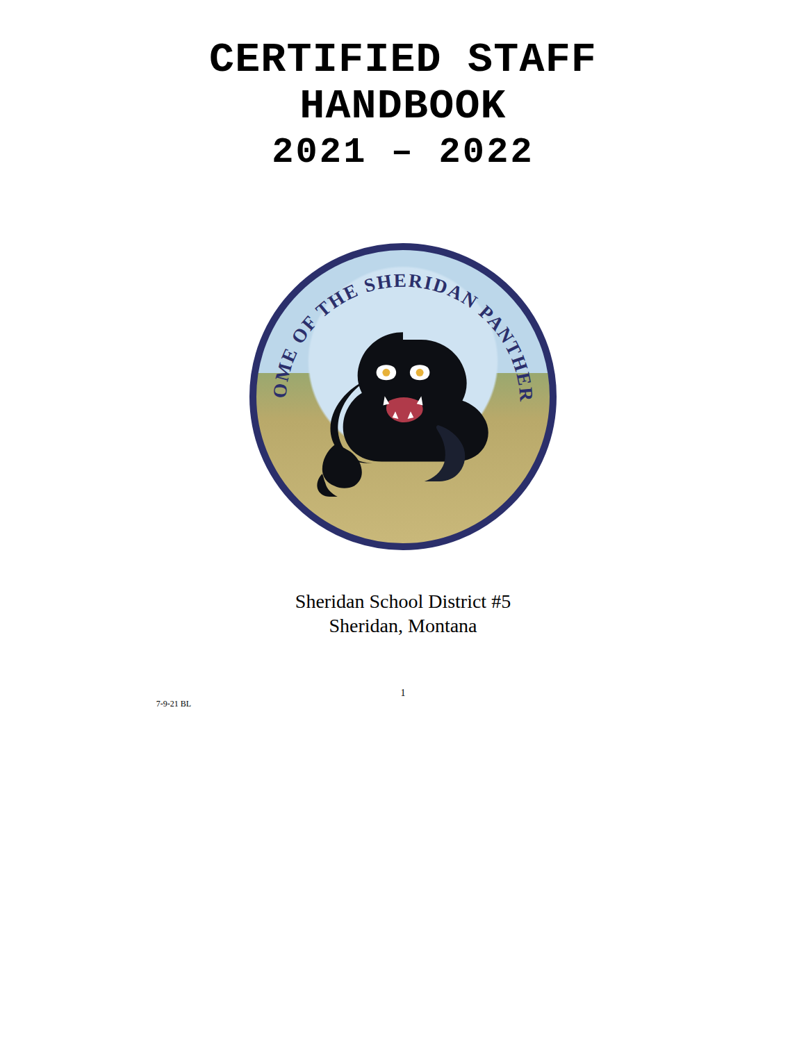Certified StaffHandbook
2021 – 2022
HOME OF THE SHERIDAN PANTHERS
Sheridan School District #5
Sheridan, Montana
1
7-9-21 BL